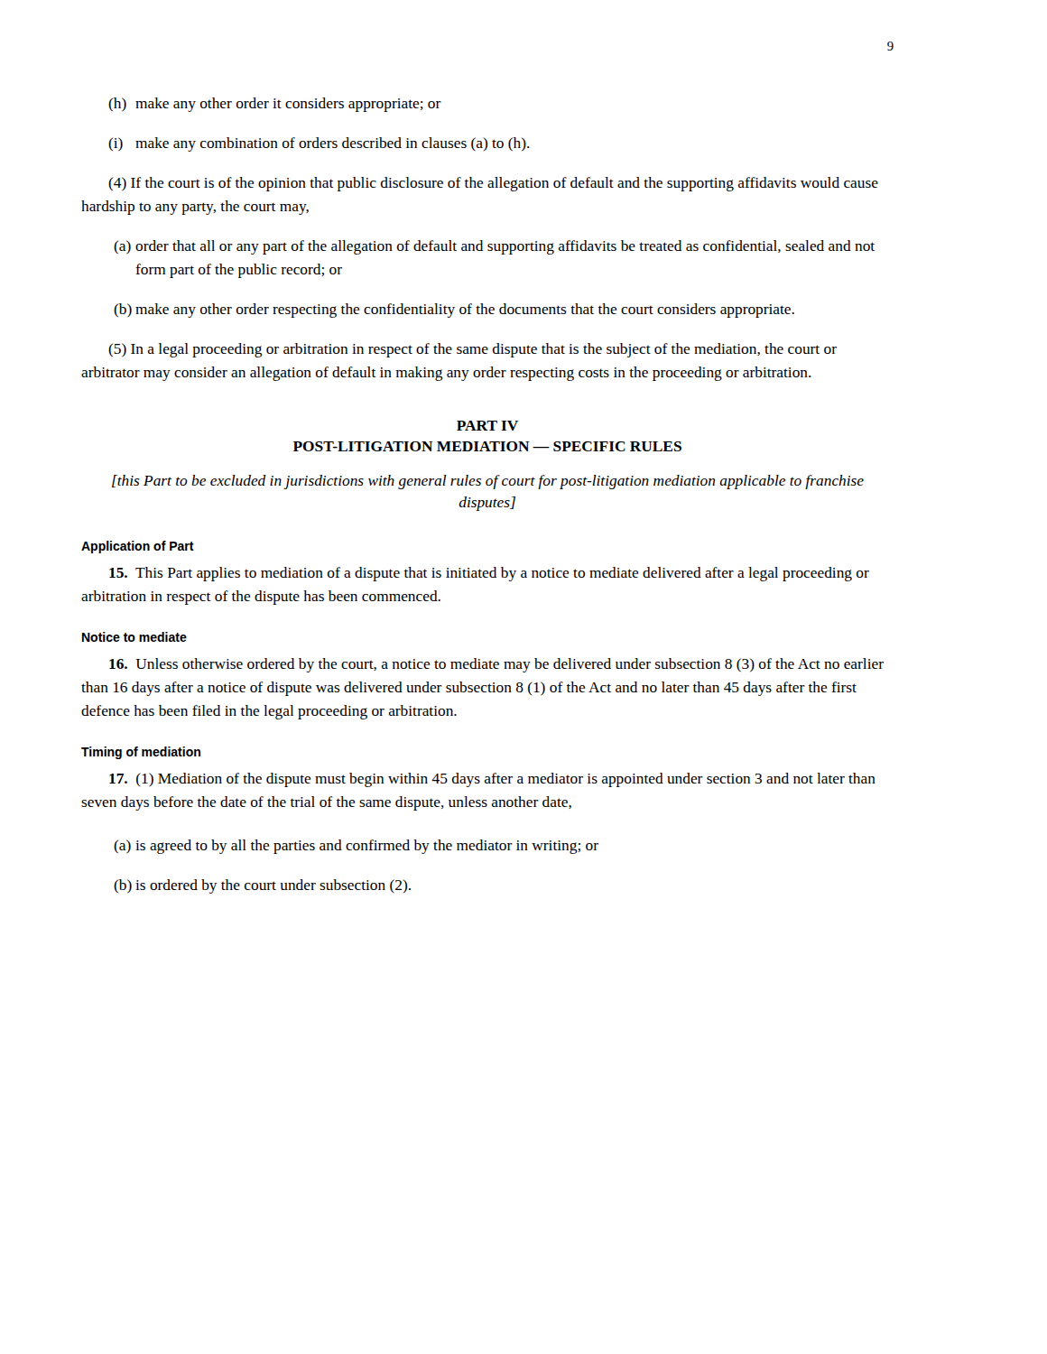9
(h) make any other order it considers appropriate; or
(i) make any combination of orders described in clauses (a) to (h).
(4) If the court is of the opinion that public disclosure of the allegation of default and the supporting affidavits would cause hardship to any party, the court may,
(a) order that all or any part of the allegation of default and supporting affidavits be treated as confidential, sealed and not form part of the public record; or
(b) make any other order respecting the confidentiality of the documents that the court considers appropriate.
(5) In a legal proceeding or arbitration in respect of the same dispute that is the subject of the mediation, the court or arbitrator may consider an allegation of default in making any order respecting costs in the proceeding or arbitration.
PART IV POST-LITIGATION MEDIATION — SPECIFIC RULES
[this Part to be excluded in jurisdictions with general rules of court for post-litigation mediation applicable to franchise disputes]
Application of Part
15. This Part applies to mediation of a dispute that is initiated by a notice to mediate delivered after a legal proceeding or arbitration in respect of the dispute has been commenced.
Notice to mediate
16. Unless otherwise ordered by the court, a notice to mediate may be delivered under subsection 8 (3) of the Act no earlier than 16 days after a notice of dispute was delivered under subsection 8 (1) of the Act and no later than 45 days after the first defence has been filed in the legal proceeding or arbitration.
Timing of mediation
17. (1) Mediation of the dispute must begin within 45 days after a mediator is appointed under section 3 and not later than seven days before the date of the trial of the same dispute, unless another date,
(a) is agreed to by all the parties and confirmed by the mediator in writing; or
(b) is ordered by the court under subsection (2).